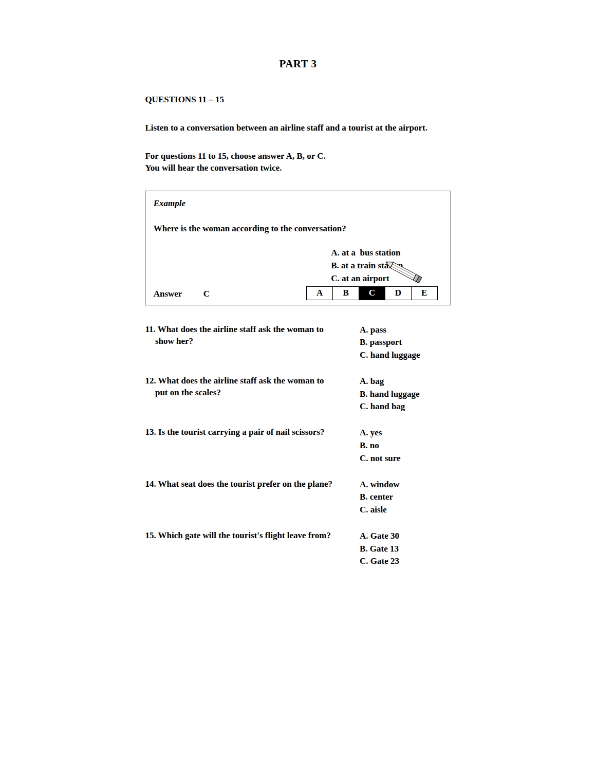PART 3
QUESTIONS 11 – 15
Listen to a conversation between an airline staff and a tourist at the airport.
For questions 11 to 15, choose answer A, B, or C. You will hear the conversation twice.
Example
Where is the woman according to the conversation?
A. at a bus station
B. at a train station
C. at an airport
Answer C
| A | B | C | D | E |
| 11. What does the airline staff ask the woman to show her? | A. pass B. passport C. hand luggage |
| 12. What does the airline staff ask the woman to put on the scales? | A. bag B. hand luggage C. hand bag |
| 13. Is the tourist carrying a pair of nail scissors? | A. yes B. no C. not sure |
| 14. What seat does the tourist prefer on the plane? | A. window B. center C. aisle |
| 15. Which gate will the tourist's flight leave from? | A. Gate 30 B. Gate 13 C. Gate 23 |